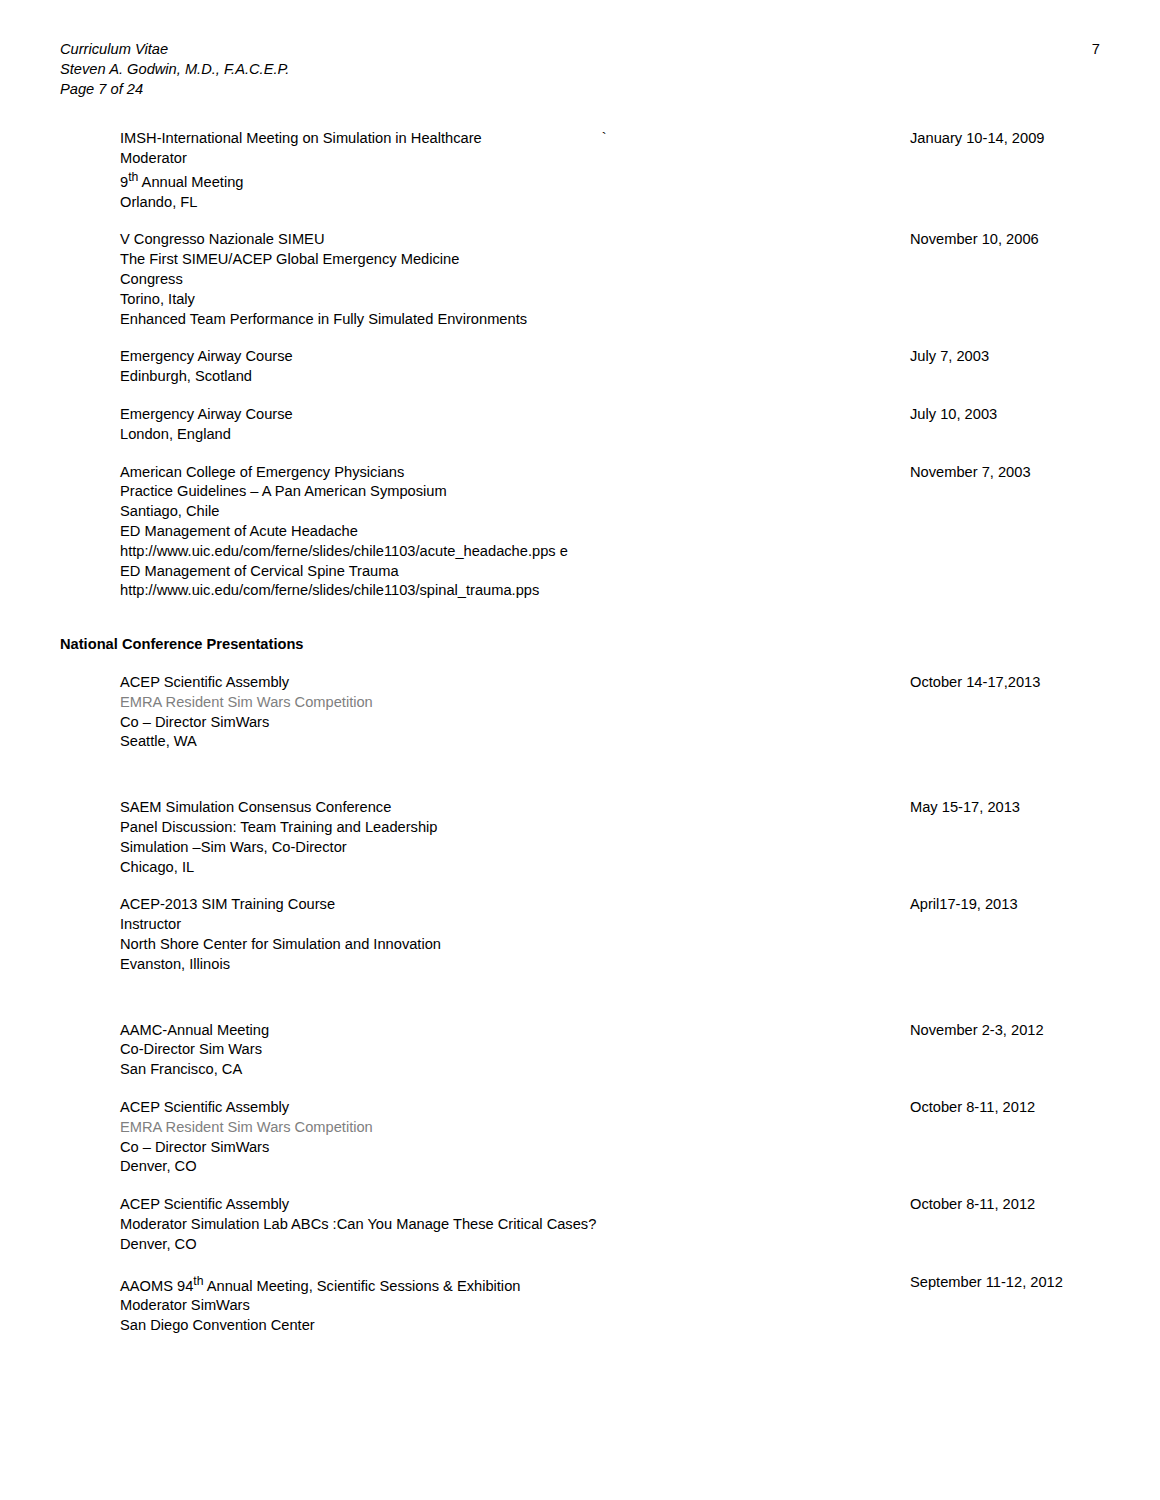Curriculum Vitae
Steven A. Godwin, M.D., F.A.C.E.P.
Page 7 of 24
7
January 10-14, 2009
IMSH-International Meeting on Simulation in Healthcare`
Moderator
9th Annual Meeting
Orlando, FL
November 10, 2006
V Congresso Nazionale SIMEU
The First SIMEU/ACEP Global Emergency Medicine
Congress
Torino, Italy
Enhanced Team Performance in Fully Simulated Environments
July 7, 2003
Emergency Airway Course
Edinburgh, Scotland
July 10, 2003
Emergency Airway Course
London, England
November 7, 2003
American College of Emergency Physicians
Practice Guidelines – A Pan American Symposium
Santiago, Chile
ED Management of Acute Headache
http://www.uic.edu/com/ferne/slides/chile1103/acute_headache.pps e
ED Management of Cervical Spine Trauma
http://www.uic.edu/com/ferne/slides/chile1103/spinal_trauma.pps
National Conference Presentations
October 14-17,2013
ACEP Scientific Assembly
EMRA Resident Sim Wars Competition
Co – Director SimWars
Seattle, WA
May 15-17, 2013
SAEM Simulation Consensus Conference
Panel Discussion: Team Training and Leadership
Simulation –Sim Wars, Co-Director
Chicago, IL
April17-19, 2013
ACEP-2013 SIM Training Course
Instructor
North Shore Center for Simulation and Innovation
Evanston, Illinois
November 2-3, 2012
AAMC-Annual Meeting
Co-Director Sim Wars
San Francisco, CA
October 8-11, 2012
ACEP Scientific Assembly
EMRA Resident Sim Wars Competition
Co – Director SimWars
Denver, CO
October 8-11, 2012
ACEP Scientific Assembly
Moderator Simulation Lab ABCs :Can You Manage These Critical Cases?
Denver, CO
September 11-12, 2012
AAOMS 94th Annual Meeting, Scientific Sessions & Exhibition
Moderator SimWars
San Diego Convention Center